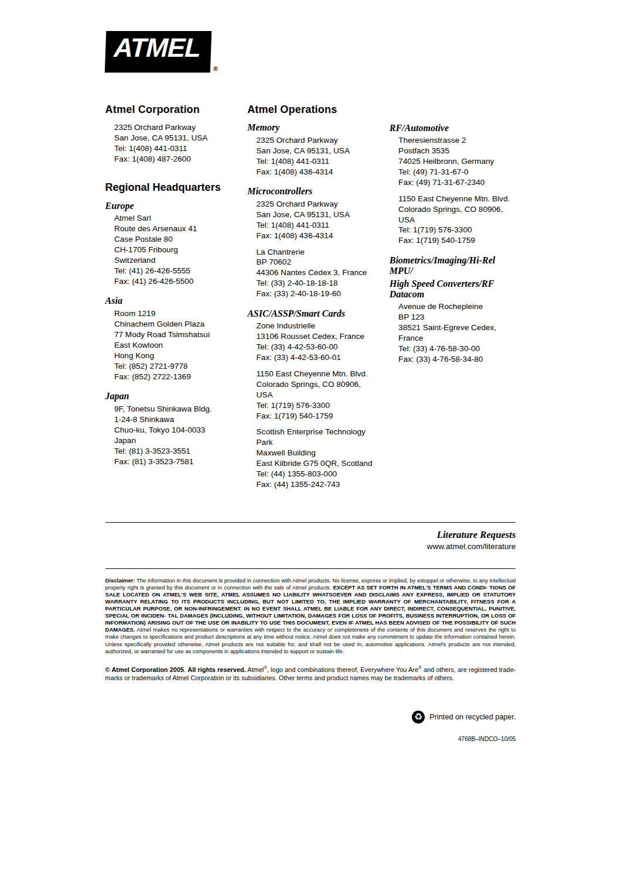ATMEL ®
Atmel Corporation
2325 Orchard Parkway
San Jose, CA 95131, USA
Tel: 1(408) 441-0311
Fax: 1(408) 487-2600
Regional Headquarters
Europe
Atmel Sarl
Route des Arsenaux 41
Case Postale 80
CH-1705 Fribourg
Switzerland
Tel: (41) 26-426-5555
Fax: (41) 26-426-5500
Asia
Room 1219
Chinachem Golden Plaza
77 Mody Road Tsimshatsui
East Kowloon
Hong Kong
Tel: (852) 2721-9778
Fax: (852) 2722-1369
Japan
9F, Tonetsu Shinkawa Bldg.
1-24-8 Shinkawa
Chuo-ku, Tokyo 104-0033
Japan
Tel: (81) 3-3523-3551
Fax: (81) 3-3523-7581
Atmel Operations
Memory
2325 Orchard Parkway
San Jose, CA 95131, USA
Tel: 1(408) 441-0311
Fax: 1(408) 436-4314
Microcontrollers
2325 Orchard Parkway
San Jose, CA 95131, USA
Tel: 1(408) 441-0311
Fax: 1(408) 436-4314
La Chantrerie
BP 70602
44306 Nantes Cedex 3, France
Tel: (33) 2-40-18-18-18
Fax: (33) 2-40-18-19-60
ASIC/ASSP/Smart Cards
Zone Industrielle
13106 Rousset Cedex, France
Tel: (33) 4-42-53-60-00
Fax: (33) 4-42-53-60-01
1150 East Cheyenne Mtn. Blvd.
Colorado Springs, CO 80906, USA
Tel: 1(719) 576-3300
Fax: 1(719) 540-1759
Scottish Enterprise Technology Park
Maxwell Building
East Kilbride G75 0QR, Scotland
Tel: (44) 1355-803-000
Fax: (44) 1355-242-743
RF/Automotive
Theresienstrasse 2
Postfach 3535
74025 Heilbronn, Germany
Tel: (49) 71-31-67-0
Fax: (49) 71-31-67-2340
1150 East Cheyenne Mtn. Blvd.
Colorado Springs, CO 80906, USA
Tel: 1(719) 576-3300
Fax: 1(719) 540-1759
Biometrics/Imaging/Hi-Rel MPU/
High Speed Converters/RF Datacom
Avenue de Rochepleine
BP 123
38521 Saint-Egreve Cedex, France
Tel: (33) 4-76-58-30-00
Fax: (33) 4-76-58-34-80
Literature Requests
www.atmel.com/literature
Disclaimer: The information in this document is provided in connection with Atmel products. No license, express or implied, by estoppel or otherwise, to any intellectual property right is granted by this document or in connection with the sale of Atmel products. EXCEPT AS SET FORTH IN ATMEL'S TERMS AND CONDI- TIONS OF SALE LOCATED ON ATMEL'S WEB SITE, ATMEL ASSUMES NO LIABILITY WHATSOEVER AND DISCLAIMS ANY EXPRESS, IMPLIED OR STATUTORY WARRANTY RELATING TO ITS PRODUCTS INCLUDING, BUT NOT LIMITED TO, THE IMPLIED WARRANTY OF MERCHANTABILITY, FITNESS FOR A PARTICULAR PURPOSE, OR NON-INFRINGEMENT. IN NO EVENT SHALL ATMEL BE LIABLE FOR ANY DIRECT, INDIRECT, CONSEQUENTIAL, PUNITIVE, SPECIAL OR INCIDEN- TAL DAMAGES (INCLUDING, WITHOUT LIMITATION, DAMAGES FOR LOSS OF PROFITS, BUSINESS INTERRUPTION, OR LOSS OF INFORMATION) ARISING OUT OF THE USE OR INABILITY TO USE THIS DOCUMENT, EVEN IF ATMEL HAS BEEN ADVISED OF THE POSSIBILITY OF SUCH DAMAGES. Atmel makes no representations or warranties with respect to the accuracy or completeness of the contents of this document and reserves the right to make changes to specifications and product descriptions at any time without notice. Atmel does not make any commitment to update the information contained herein. Unless specifically provided otherwise, Atmel products are not suitable for, and shall not be used in, automotive applications. Atmel's products are not intended, authorized, or warranted for use as components in applications intended to support or sustain life.
© Atmel Corporation 2005. All rights reserved. Atmel®, logo and combinations thereof, Everywhere You Are® and others, are registered trade- marks or trademarks of Atmel Corporation or its subsidiaries. Other terms and product names may be trademarks of others.
♻ Printed on recycled paper.
4768B–INDCO–10/05